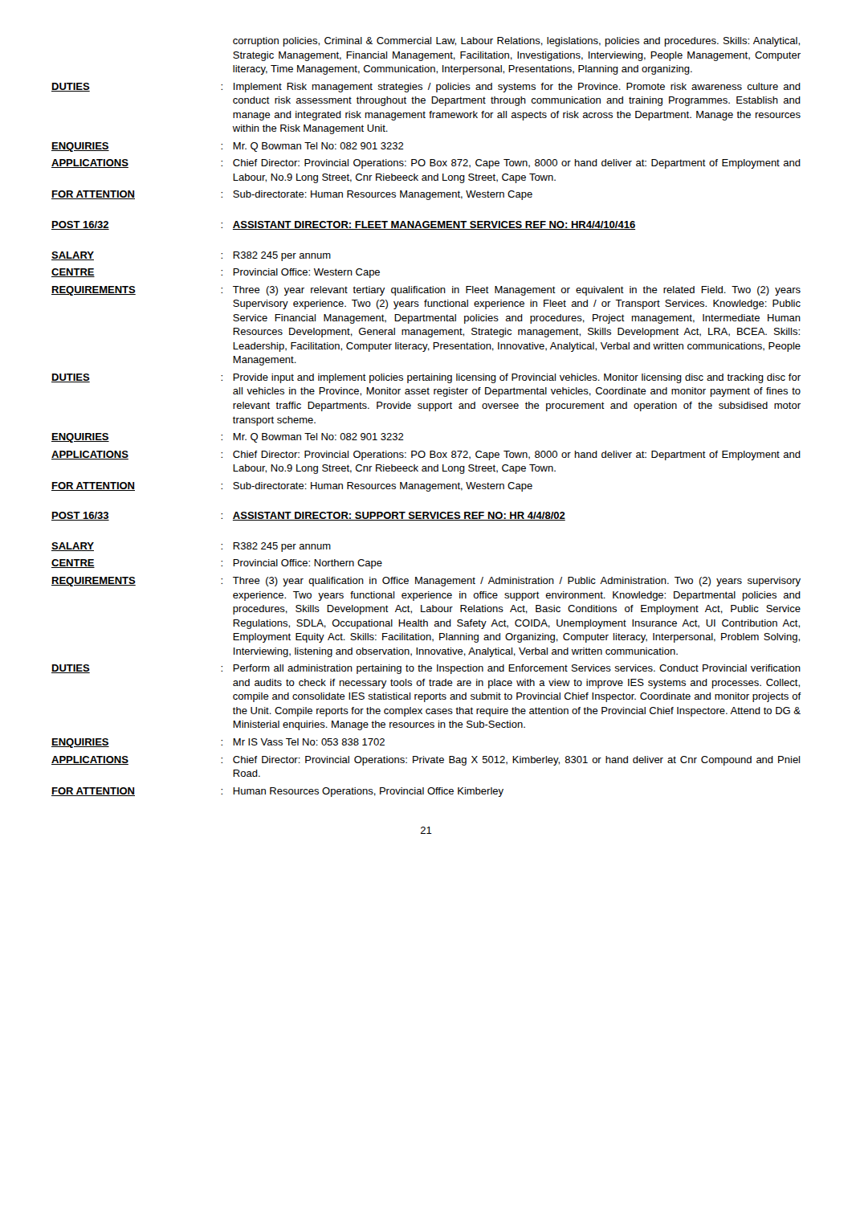| | | corruption policies, Criminal & Commercial Law, Labour Relations, legislations, policies and procedures. Skills: Analytical, Strategic Management, Financial Management, Facilitation, Investigations, Interviewing, People Management, Computer literacy, Time Management, Communication, Interpersonal, Presentations, Planning and organizing. |
| DUTIES | : | Implement Risk management strategies / policies and systems for the Province. Promote risk awareness culture and conduct risk assessment throughout the Department through communication and training Programmes. Establish and manage and integrated risk management framework for all aspects of risk across the Department. Manage the resources within the Risk Management Unit. |
| ENQUIRIES | : | Mr. Q Bowman Tel No: 082 901 3232 |
| APPLICATIONS | : | Chief Director: Provincial Operations: PO Box 872, Cape Town, 8000 or hand deliver at: Department of Employment and Labour, No.9 Long Street, Cnr Riebeeck and Long Street, Cape Town. |
| FOR ATTENTION | : | Sub-directorate: Human Resources Management, Western Cape |
| POST 16/32 | : | ASSISTANT DIRECTOR: FLEET MANAGEMENT SERVICES REF NO: HR4/4/10/416 |
| SALARY | : | R382 245 per annum |
| CENTRE | : | Provincial Office: Western Cape |
| REQUIREMENTS | : | Three (3) year relevant tertiary qualification in Fleet Management or equivalent in the related Field. Two (2) years Supervisory experience. Two (2) years functional experience in Fleet and / or Transport Services. Knowledge: Public Service Financial Management, Departmental policies and procedures, Project management, Intermediate Human Resources Development, General management, Strategic management, Skills Development Act, LRA, BCEA. Skills: Leadership, Facilitation, Computer literacy, Presentation, Innovative, Analytical, Verbal and written communications, People Management. |
| DUTIES | : | Provide input and implement policies pertaining licensing of Provincial vehicles. Monitor licensing disc and tracking disc for all vehicles in the Province, Monitor asset register of Departmental vehicles, Coordinate and monitor payment of fines to relevant traffic Departments. Provide support and oversee the procurement and operation of the subsidised motor transport scheme. |
| ENQUIRIES | : | Mr. Q Bowman Tel No: 082 901 3232 |
| APPLICATIONS | : | Chief Director: Provincial Operations: PO Box 872, Cape Town, 8000 or hand deliver at: Department of Employment and Labour, No.9 Long Street, Cnr Riebeeck and Long Street, Cape Town. |
| FOR ATTENTION | : | Sub-directorate: Human Resources Management, Western Cape |
| POST 16/33 | : | ASSISTANT DIRECTOR: SUPPORT SERVICES REF NO: HR 4/4/8/02 |
| SALARY | : | R382 245 per annum |
| CENTRE | : | Provincial Office: Northern Cape |
| REQUIREMENTS | : | Three (3) year qualification in Office Management / Administration / Public Administration. Two (2) years supervisory experience. Two years functional experience in office support environment. Knowledge: Departmental policies and procedures, Skills Development Act, Labour Relations Act, Basic Conditions of Employment Act, Public Service Regulations, SDLA, Occupational Health and Safety Act, COIDA, Unemployment Insurance Act, UI Contribution Act, Employment Equity Act. Skills: Facilitation, Planning and Organizing, Computer literacy, Interpersonal, Problem Solving, Interviewing, listening and observation, Innovative, Analytical, Verbal and written communication. |
| DUTIES | : | Perform all administration pertaining to the Inspection and Enforcement Services services. Conduct Provincial verification and audits to check if necessary tools of trade are in place with a view to improve IES systems and processes. Collect, compile and consolidate IES statistical reports and submit to Provincial Chief Inspector. Coordinate and monitor projects of the Unit. Compile reports for the complex cases that require the attention of the Provincial Chief Inspectore. Attend to DG & Ministerial enquiries. Manage the resources in the Sub-Section. |
| ENQUIRIES | : | Mr IS Vass Tel No: 053 838 1702 |
| APPLICATIONS | : | Chief Director: Provincial Operations: Private Bag X 5012, Kimberley, 8301 or hand deliver at Cnr Compound and Pniel Road. |
| FOR ATTENTION | : | Human Resources Operations, Provincial Office Kimberley |
21